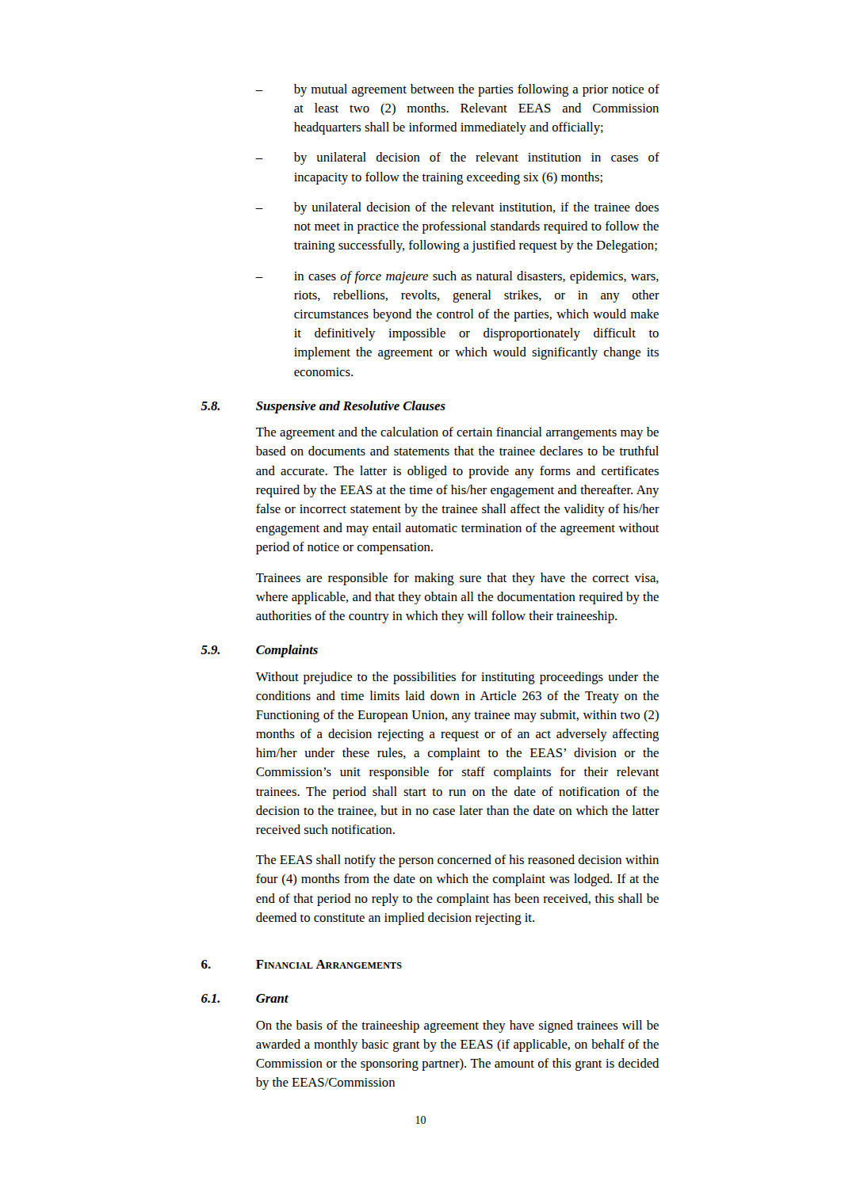by mutual agreement between the parties following a prior notice of at least two (2) months. Relevant EEAS and Commission headquarters shall be informed immediately and officially;
by unilateral decision of the relevant institution in cases of incapacity to follow the training exceeding six (6) months;
by unilateral decision of the relevant institution, if the trainee does not meet in practice the professional standards required to follow the training successfully, following a justified request by the Delegation;
in cases of force majeure such as natural disasters, epidemics, wars, riots, rebellions, revolts, general strikes, or in any other circumstances beyond the control of the parties, which would make it definitively impossible or disproportionately difficult to implement the agreement or which would significantly change its economics.
5.8. Suspensive and Resolutive Clauses
The agreement and the calculation of certain financial arrangements may be based on documents and statements that the trainee declares to be truthful and accurate. The latter is obliged to provide any forms and certificates required by the EEAS at the time of his/her engagement and thereafter. Any false or incorrect statement by the trainee shall affect the validity of his/her engagement and may entail automatic termination of the agreement without period of notice or compensation.
Trainees are responsible for making sure that they have the correct visa, where applicable, and that they obtain all the documentation required by the authorities of the country in which they will follow their traineeship.
5.9. Complaints
Without prejudice to the possibilities for instituting proceedings under the conditions and time limits laid down in Article 263 of the Treaty on the Functioning of the European Union, any trainee may submit, within two (2) months of a decision rejecting a request or of an act adversely affecting him/her under these rules, a complaint to the EEAS’ division or the Commission’s unit responsible for staff complaints for their relevant trainees. The period shall start to run on the date of notification of the decision to the trainee, but in no case later than the date on which the latter received such notification.
The EEAS shall notify the person concerned of his reasoned decision within four (4) months from the date on which the complaint was lodged. If at the end of that period no reply to the complaint has been received, this shall be deemed to constitute an implied decision rejecting it.
6. Financial Arrangements
6.1. Grant
On the basis of the traineeship agreement they have signed trainees will be awarded a monthly basic grant by the EEAS (if applicable, on behalf of the Commission or the sponsoring partner). The amount of this grant is decided by the EEAS/Commission
10